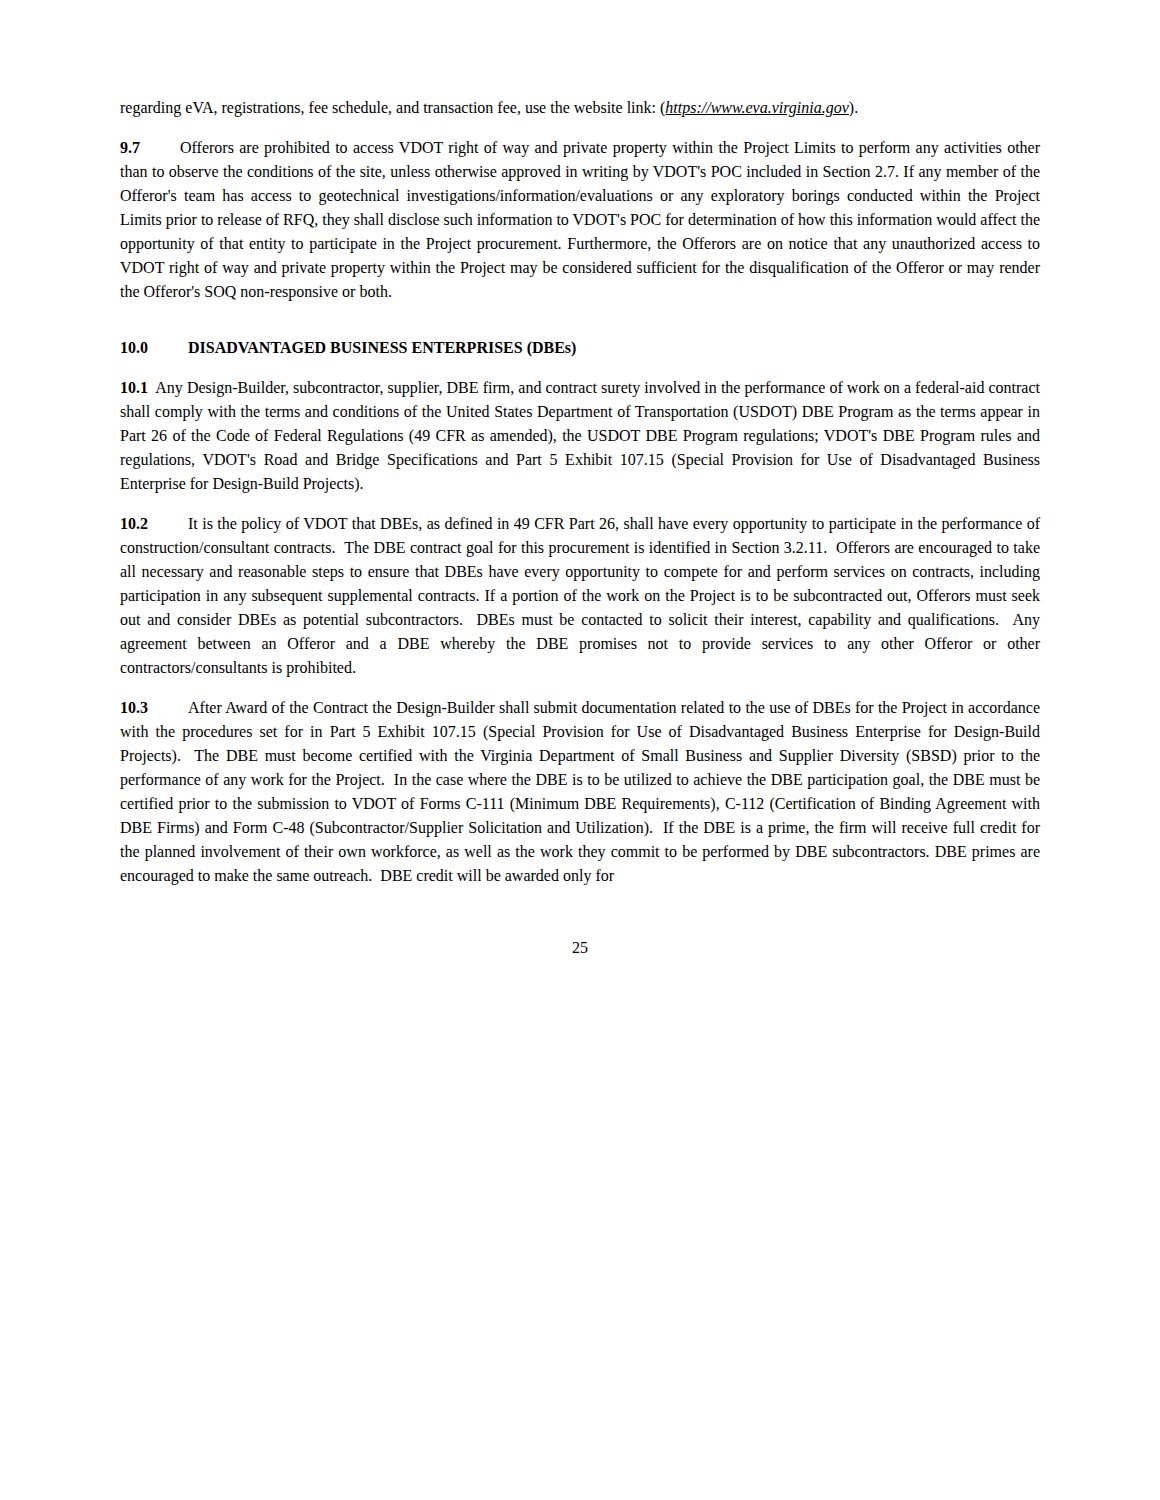regarding eVA, registrations, fee schedule, and transaction fee, use the website link: (https://www.eva.virginia.gov).
9.7 Offerors are prohibited to access VDOT right of way and private property within the Project Limits to perform any activities other than to observe the conditions of the site, unless otherwise approved in writing by VDOT's POC included in Section 2.7. If any member of the Offeror's team has access to geotechnical investigations/information/evaluations or any exploratory borings conducted within the Project Limits prior to release of RFQ, they shall disclose such information to VDOT's POC for determination of how this information would affect the opportunity of that entity to participate in the Project procurement. Furthermore, the Offerors are on notice that any unauthorized access to VDOT right of way and private property within the Project may be considered sufficient for the disqualification of the Offeror or may render the Offeror's SOQ non-responsive or both.
10.0 DISADVANTAGED BUSINESS ENTERPRISES (DBEs)
10.1 Any Design-Builder, subcontractor, supplier, DBE firm, and contract surety involved in the performance of work on a federal-aid contract shall comply with the terms and conditions of the United States Department of Transportation (USDOT) DBE Program as the terms appear in Part 26 of the Code of Federal Regulations (49 CFR as amended), the USDOT DBE Program regulations; VDOT's DBE Program rules and regulations, VDOT's Road and Bridge Specifications and Part 5 Exhibit 107.15 (Special Provision for Use of Disadvantaged Business Enterprise for Design-Build Projects).
10.2 It is the policy of VDOT that DBEs, as defined in 49 CFR Part 26, shall have every opportunity to participate in the performance of construction/consultant contracts. The DBE contract goal for this procurement is identified in Section 3.2.11. Offerors are encouraged to take all necessary and reasonable steps to ensure that DBEs have every opportunity to compete for and perform services on contracts, including participation in any subsequent supplemental contracts. If a portion of the work on the Project is to be subcontracted out, Offerors must seek out and consider DBEs as potential subcontractors. DBEs must be contacted to solicit their interest, capability and qualifications. Any agreement between an Offeror and a DBE whereby the DBE promises not to provide services to any other Offeror or other contractors/consultants is prohibited.
10.3 After Award of the Contract the Design-Builder shall submit documentation related to the use of DBEs for the Project in accordance with the procedures set for in Part 5 Exhibit 107.15 (Special Provision for Use of Disadvantaged Business Enterprise for Design-Build Projects). The DBE must become certified with the Virginia Department of Small Business and Supplier Diversity (SBSD) prior to the performance of any work for the Project. In the case where the DBE is to be utilized to achieve the DBE participation goal, the DBE must be certified prior to the submission to VDOT of Forms C-111 (Minimum DBE Requirements), C-112 (Certification of Binding Agreement with DBE Firms) and Form C-48 (Subcontractor/Supplier Solicitation and Utilization). If the DBE is a prime, the firm will receive full credit for the planned involvement of their own workforce, as well as the work they commit to be performed by DBE subcontractors. DBE primes are encouraged to make the same outreach. DBE credit will be awarded only for
25